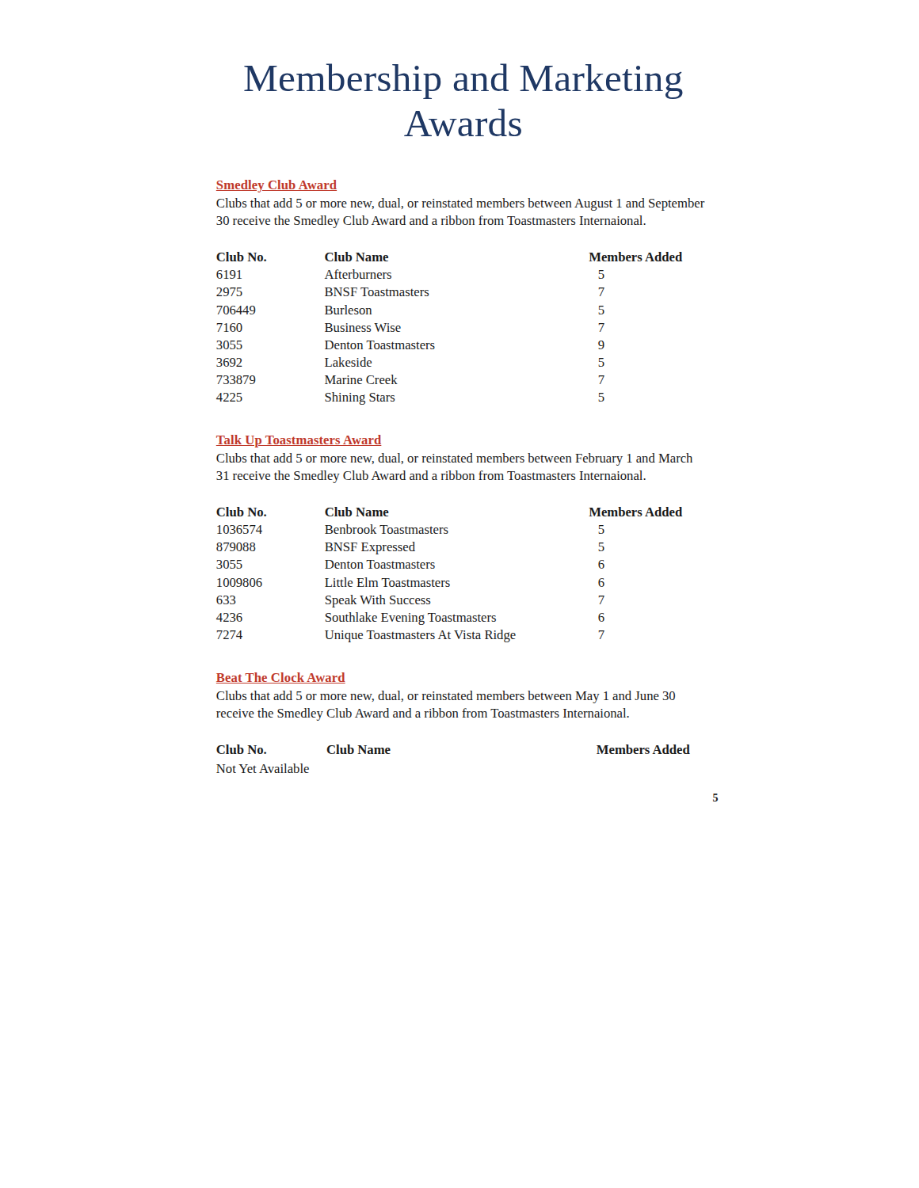Membership and Marketing Awards
Smedley Club Award
Clubs that add 5 or more new, dual, or reinstated members between August 1 and September 30 receive the Smedley Club Award and a ribbon from Toastmasters Internaional.
| Club No. | Club Name | Members Added |
| --- | --- | --- |
| 6191 | Afterburners | 5 |
| 2975 | BNSF Toastmasters | 7 |
| 706449 | Burleson | 5 |
| 7160 | Business Wise | 7 |
| 3055 | Denton Toastmasters | 9 |
| 3692 | Lakeside | 5 |
| 733879 | Marine Creek | 7 |
| 4225 | Shining Stars | 5 |
Talk Up Toastmasters Award
Clubs that add 5 or more new, dual, or reinstated members between February 1 and March 31 receive the Smedley Club Award and a ribbon from Toastmasters Internaional.
| Club No. | Club Name | Members Added |
| --- | --- | --- |
| 1036574 | Benbrook Toastmasters | 5 |
| 879088 | BNSF Expressed | 5 |
| 3055 | Denton Toastmasters | 6 |
| 1009806 | Little Elm Toastmasters | 6 |
| 633 | Speak With Success | 7 |
| 4236 | Southlake Evening Toastmasters | 6 |
| 7274 | Unique Toastmasters At Vista Ridge | 7 |
Beat The Clock Award
Clubs that add 5 or more new, dual, or reinstated members between May 1 and June 30 receive the Smedley Club Award and a ribbon from Toastmasters Internaional.
| Club No. | Club Name | Members Added |
| --- | --- | --- |
Not Yet Available
5